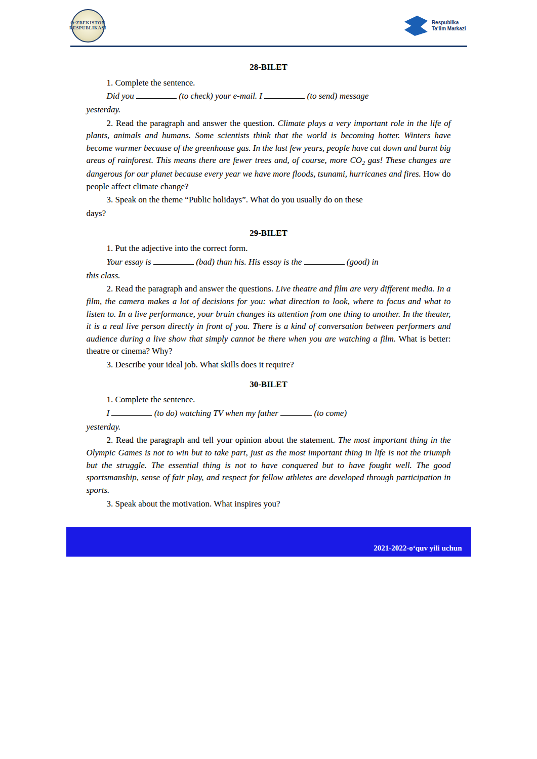O‘ZBEKISTON
RESPUBLIKASI
Respublika
Ta‘lim Markazi
28-BILET
1. Complete the sentence.
Did you (to check) your e-mail. I (to send) message
yesterday.
2. Read the paragraph and answer the question. Climate plays a very important role in the life of plants, animals and humans. Some scientists think that the world is becoming hotter. Winters have become warmer because of the greenhouse gas. In the last few years, people have cut down and burnt big areas of rainforest. This means there are fewer trees and, of course, more CO2 gas! These changes are dangerous for our planet because every year we have more floods, tsunami, hurricanes and fires. How do people affect climate change?
3. Speak on the theme “Public holidays”. What do you usually do on these
days?
29-BILET
1. Put the adjective into the correct form.
Your essay is (bad) than his. His essay is the (good) in
this class.
2. Read the paragraph and answer the questions. Live theatre and film are very different media. In a film, the camera makes a lot of decisions for you: what direction to look, where to focus and what to listen to. In a live performance, your brain changes its attention from one thing to another. In the theater, it is a real live person directly in front of you. There is a kind of conversation between performers and audience during a live show that simply cannot be there when you are watching a film. What is better: theatre or cinema? Why?
3. Describe your ideal job. What skills does it require?
30-BILET
1. Complete the sentence.
I (to do) watching TV when my father (to come)
yesterday.
2. Read the paragraph and tell your opinion about the statement. The most important thing in the Olympic Games is not to win but to take part, just as the most important thing in life is not the triumph but the struggle. The essential thing is not to have conquered but to have fought well. The good sportsmanship, sense of fair play, and respect for fellow athletes are developed through participation in sports.
3. Speak about the motivation. What inspires you?
2021-2022-o‘quv yili uchun